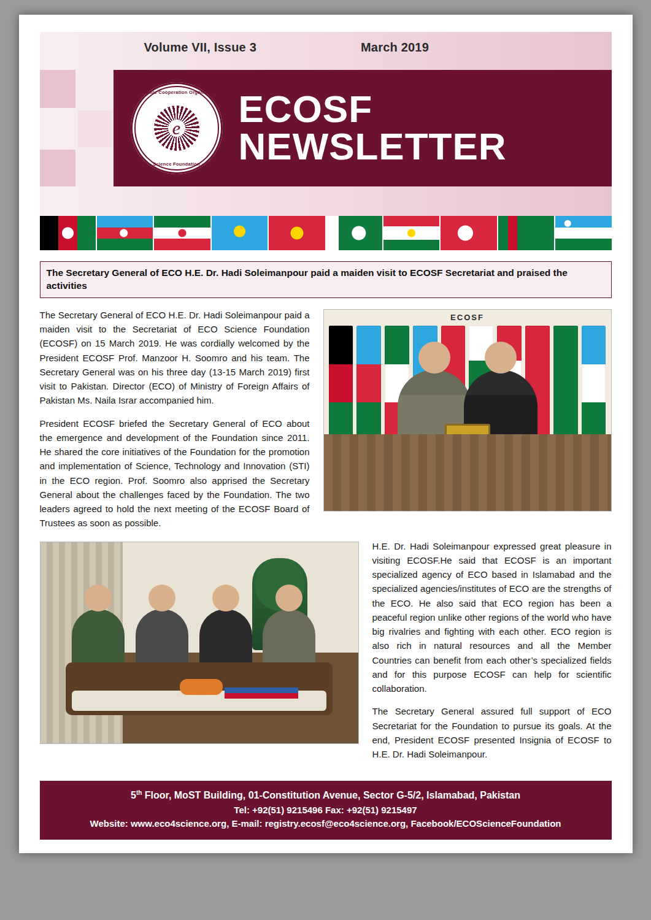Volume VII, Issue 3 March 2019
Economic Cooperation Organization Science Foundation
ECOSF
NEWSLETTER
AF
AZ
IR
KZ
KG
PK
TJ
TR
TM
UZ
The Secretary General of ECO H.E. Dr. Hadi Soleimanpour paid a maiden visit to ECOSF Secretariat and praised the activities
ECOSF
The Secretary General of ECO H.E. Dr. Hadi Soleimanpour paid a maiden visit to the Secretariat of ECO Science Foundation (ECOSF) on 15 March 2019. He was cordially welcomed by the President ECOSF Prof. Manzoor H. Soomro and his team. The Secretary General was on his three day (13-15 March 2019) first visit to Pakistan. Director (ECO) of Ministry of Foreign Affairs of Pakistan Ms. Naila Israr accompanied him.
President ECOSF briefed the Secretary General of ECO about the emergence and development of the Foundation since 2011. He shared the core initiatives of the Foundation for the promotion and implementation of Science, Technology and Innovation (STI) in the ECO region. Prof. Soomro also apprised the Secretary General about the challenges faced by the Foundation. The two leaders agreed to hold the next meeting of the ECOSF Board of Trustees as soon as possible.
H.E. Dr. Hadi Soleimanpour expressed great pleasure in visiting ECOSF.He said that ECOSF is an important specialized agency of ECO based in Islamabad and the specialized agencies/institutes of ECO are the strengths of the ECO. He also said that ECO region has been a peaceful region unlike other regions of the world who have big rivalries and fighting with each other. ECO region is also rich in natural resources and all the Member Countries can benefit from each other’s specialized fields and for this purpose ECOSF can help for scientific collaboration.
The Secretary General assured full support of ECO Secretariat for the Foundation to pursue its goals. At the end, President ECOSF presented Insignia of ECOSF to H.E. Dr. Hadi Soleimanpour.
5th Floor, MoST Building, 01-Constitution Avenue, Sector G-5/2, Islamabad, Pakistan
Tel: +92(51) 9215496 Fax: +92(51) 9215497
Website: www.eco4science.org, E-mail: registry.ecosf@eco4science.org, Facebook/ECOScienceFoundation